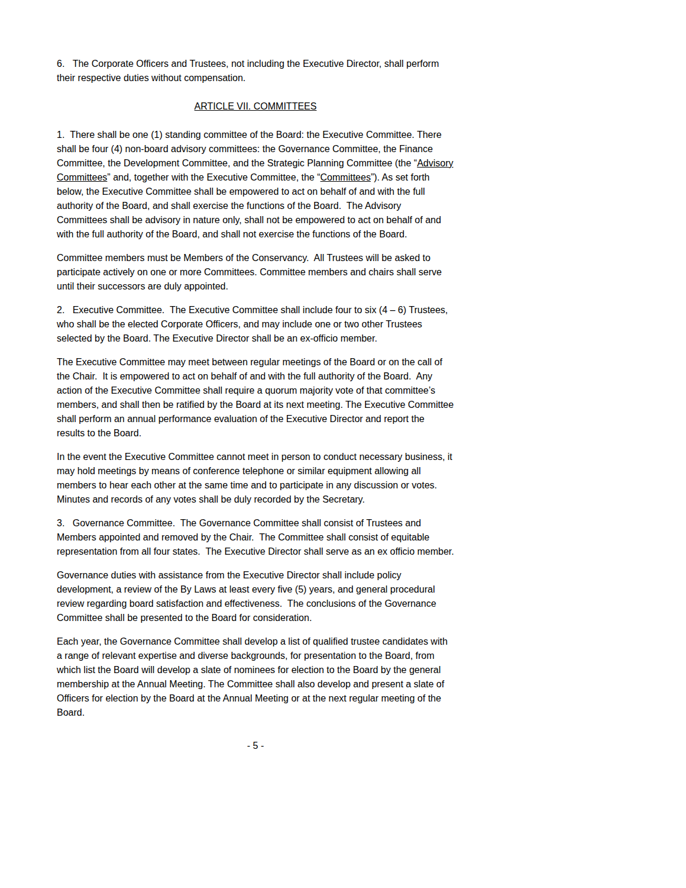6. The Corporate Officers and Trustees, not including the Executive Director, shall perform their respective duties without compensation.
ARTICLE VII. COMMITTEES
1. There shall be one (1) standing committee of the Board: the Executive Committee. There shall be four (4) non-board advisory committees: the Governance Committee, the Finance Committee, the Development Committee, and the Strategic Planning Committee (the “Advisory Committees” and, together with the Executive Committee, the “Committees”). As set forth below, the Executive Committee shall be empowered to act on behalf of and with the full authority of the Board, and shall exercise the functions of the Board. The Advisory Committees shall be advisory in nature only, shall not be empowered to act on behalf of and with the full authority of the Board, and shall not exercise the functions of the Board.
Committee members must be Members of the Conservancy. All Trustees will be asked to participate actively on one or more Committees. Committee members and chairs shall serve until their successors are duly appointed.
2. Executive Committee. The Executive Committee shall include four to six (4 – 6) Trustees, who shall be the elected Corporate Officers, and may include one or two other Trustees selected by the Board. The Executive Director shall be an ex-officio member.
The Executive Committee may meet between regular meetings of the Board or on the call of the Chair. It is empowered to act on behalf of and with the full authority of the Board. Any action of the Executive Committee shall require a quorum majority vote of that committee’s members, and shall then be ratified by the Board at its next meeting. The Executive Committee shall perform an annual performance evaluation of the Executive Director and report the results to the Board.
In the event the Executive Committee cannot meet in person to conduct necessary business, it may hold meetings by means of conference telephone or similar equipment allowing all members to hear each other at the same time and to participate in any discussion or votes. Minutes and records of any votes shall be duly recorded by the Secretary.
3. Governance Committee. The Governance Committee shall consist of Trustees and Members appointed and removed by the Chair. The Committee shall consist of equitable representation from all four states. The Executive Director shall serve as an ex officio member.
Governance duties with assistance from the Executive Director shall include policy development, a review of the By Laws at least every five (5) years, and general procedural review regarding board satisfaction and effectiveness. The conclusions of the Governance Committee shall be presented to the Board for consideration.
Each year, the Governance Committee shall develop a list of qualified trustee candidates with a range of relevant expertise and diverse backgrounds, for presentation to the Board, from which list the Board will develop a slate of nominees for election to the Board by the general membership at the Annual Meeting. The Committee shall also develop and present a slate of Officers for election by the Board at the Annual Meeting or at the next regular meeting of the Board.
- 5 -